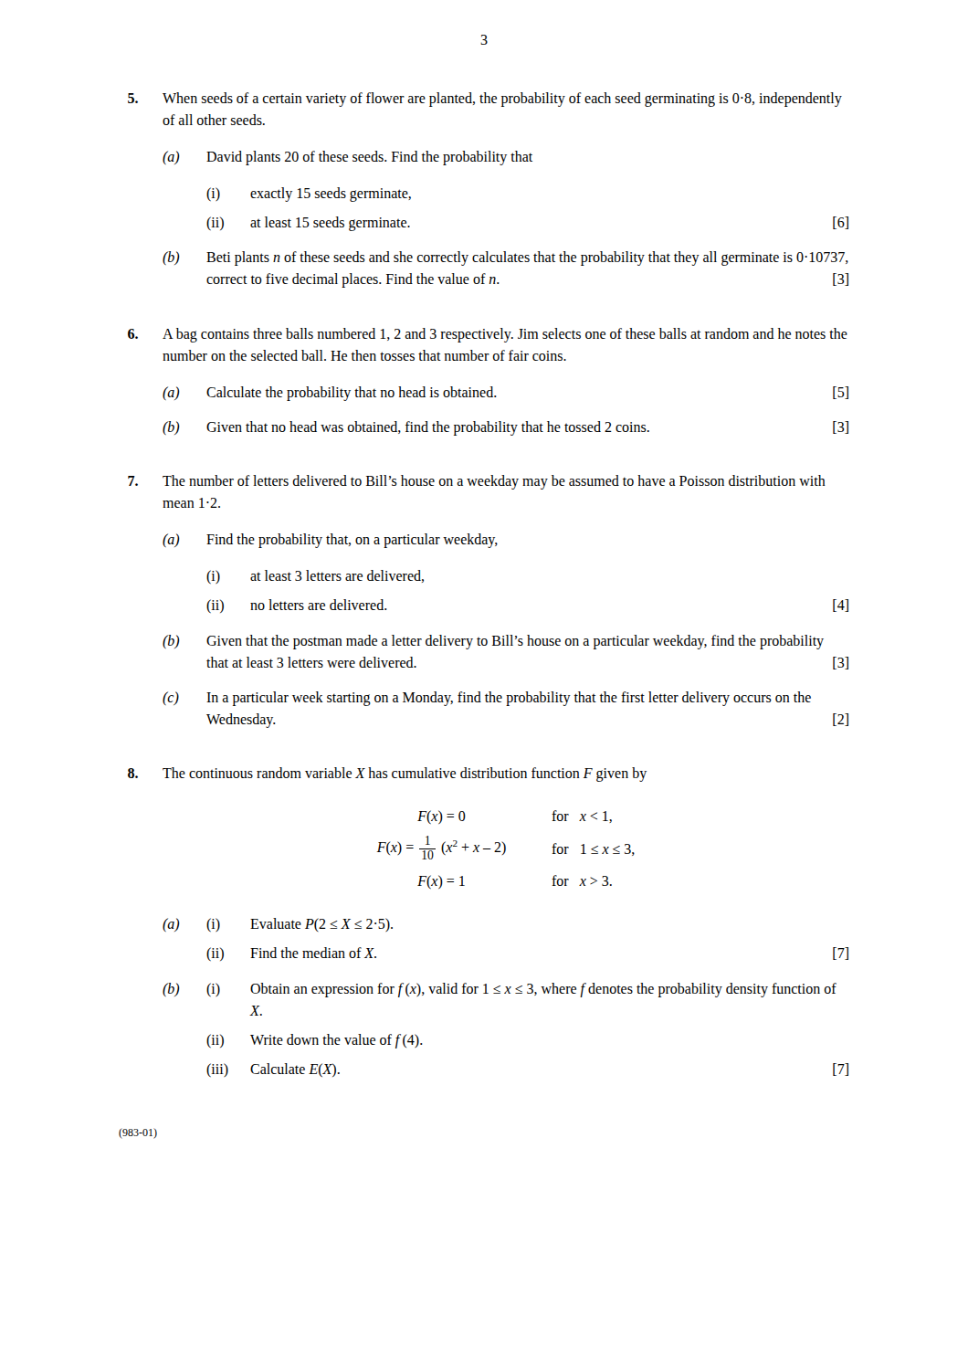3
When seeds of a certain variety of flower are planted, the probability of each seed germinating is 0·8, independently of all other seeds.
David plants 20 of these seeds. Find the probability that
exactly 15 seeds germinate,
at least 15 seeds germinate. [6]
Beti plants n of these seeds and she correctly calculates that the probability that they all germinate is 0·10737, correct to five decimal places. Find the value of n. [3]
A bag contains three balls numbered 1, 2 and 3 respectively. Jim selects one of these balls at random and he notes the number on the selected ball. He then tosses that number of fair coins.
Calculate the probability that no head is obtained. [5]
Given that no head was obtained, find the probability that he tossed 2 coins. [3]
The number of letters delivered to Bill’s house on a weekday may be assumed to have a Poisson distribution with mean 1·2.
Find the probability that, on a particular weekday,
at least 3 letters are delivered,
no letters are delivered. [4]
Given that the postman made a letter delivery to Bill’s house on a particular weekday, find the probability that at least 3 letters were delivered. [3]
In a particular week starting on a Monday, find the probability that the first letter delivery occurs on the Wednesday. [2]
The continuous random variable X has cumulative distribution function F given by
| F ( x ) = 0 | for x < 1, |
| F ( x ) = 1 10 ( x 2 + x – 2) | for 1 ≤ x ≤ 3, |
| F ( x ) = 1 | for x > 3. |
Evaluate P(2 ≤ X ≤ 2·5).
Find the median of X. [7]
Obtain an expression for f (x), valid for 1 ≤ x ≤ 3, where f denotes the probability density function of X.
Write down the value of f (4).
Calculate E(X). [7]
(983-01)